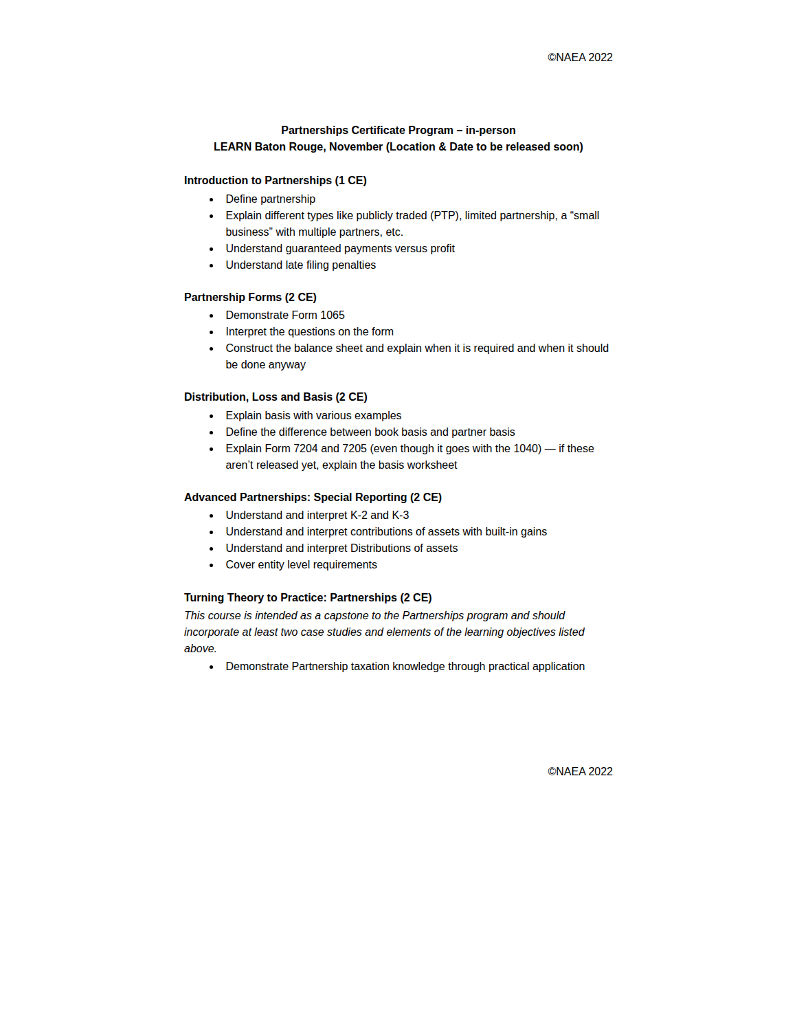©NAEA 2022
Partnerships Certificate Program – in-person
LEARN Baton Rouge, November (Location & Date to be released soon)
Introduction to Partnerships (1 CE)
Define partnership
Explain different types like publicly traded (PTP), limited partnership, a “small business” with multiple partners, etc.
Understand guaranteed payments versus profit
Understand late filing penalties
Partnership Forms (2 CE)
Demonstrate Form 1065
Interpret the questions on the form
Construct the balance sheet and explain when it is required and when it should be done anyway
Distribution, Loss and Basis (2 CE)
Explain basis with various examples
Define the difference between book basis and partner basis
Explain Form 7204 and 7205 (even though it goes with the 1040) — if these aren’t released yet, explain the basis worksheet
Advanced Partnerships: Special Reporting (2 CE)
Understand and interpret K-2 and K-3
Understand and interpret contributions of assets with built-in gains
Understand and interpret Distributions of assets
Cover entity level requirements
Turning Theory to Practice: Partnerships (2 CE)
This course is intended as a capstone to the Partnerships program and should incorporate at least two case studies and elements of the learning objectives listed above.
Demonstrate Partnership taxation knowledge through practical application
©NAEA 2022